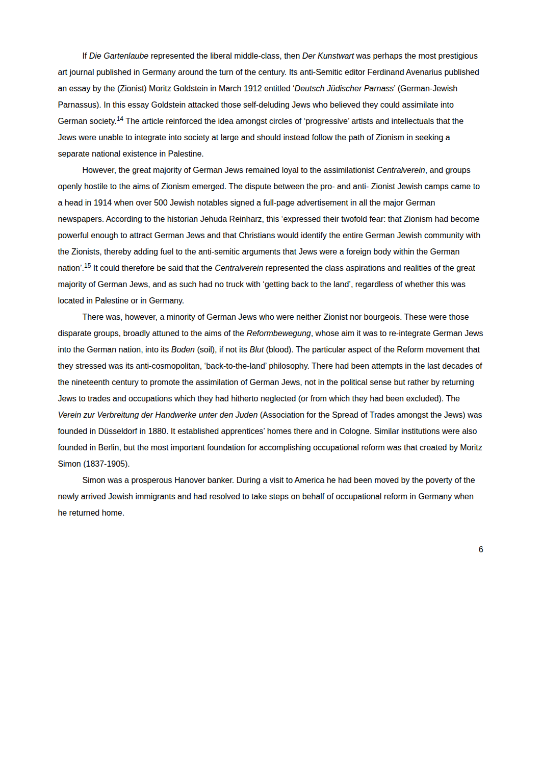If Die Gartenlaube represented the liberal middle-class, then Der Kunstwart was perhaps the most prestigious art journal published in Germany around the turn of the century. Its anti-Semitic editor Ferdinand Avenarius published an essay by the (Zionist) Moritz Goldstein in March 1912 entitled ‘Deutsch Jüdischer Parnass’ (German-Jewish Parnassus). In this essay Goldstein attacked those self-deluding Jews who believed they could assimilate into German society.14 The article reinforced the idea amongst circles of ‘progressive’ artists and intellectuals that the Jews were unable to integrate into society at large and should instead follow the path of Zionism in seeking a separate national existence in Palestine.
However, the great majority of German Jews remained loyal to the assimilationist Centralverein, and groups openly hostile to the aims of Zionism emerged. The dispute between the pro- and anti- Zionist Jewish camps came to a head in 1914 when over 500 Jewish notables signed a full-page advertisement in all the major German newspapers. According to the historian Jehuda Reinharz, this ‘expressed their twofold fear: that Zionism had become powerful enough to attract German Jews and that Christians would identify the entire German Jewish community with the Zionists, thereby adding fuel to the anti-semitic arguments that Jews were a foreign body within the German nation’.15 It could therefore be said that the Centralverein represented the class aspirations and realities of the great majority of German Jews, and as such had no truck with ‘getting back to the land’, regardless of whether this was located in Palestine or in Germany.
There was, however, a minority of German Jews who were neither Zionist nor bourgeois. These were those disparate groups, broadly attuned to the aims of the Reformbewegung, whose aim it was to re-integrate German Jews into the German nation, into its Boden (soil), if not its Blut (blood). The particular aspect of the Reform movement that they stressed was its anti-cosmopolitan, ‘back-to-the-land’ philosophy. There had been attempts in the last decades of the nineteenth century to promote the assimilation of German Jews, not in the political sense but rather by returning Jews to trades and occupations which they had hitherto neglected (or from which they had been excluded). The Verein zur Verbreitung der Handwerke unter den Juden (Association for the Spread of Trades amongst the Jews) was founded in Düsseldorf in 1880. It established apprentices’ homes there and in Cologne. Similar institutions were also founded in Berlin, but the most important foundation for accomplishing occupational reform was that created by Moritz Simon (1837-1905).
Simon was a prosperous Hanover banker. During a visit to America he had been moved by the poverty of the newly arrived Jewish immigrants and had resolved to take steps on behalf of occupational reform in Germany when he returned home.
6